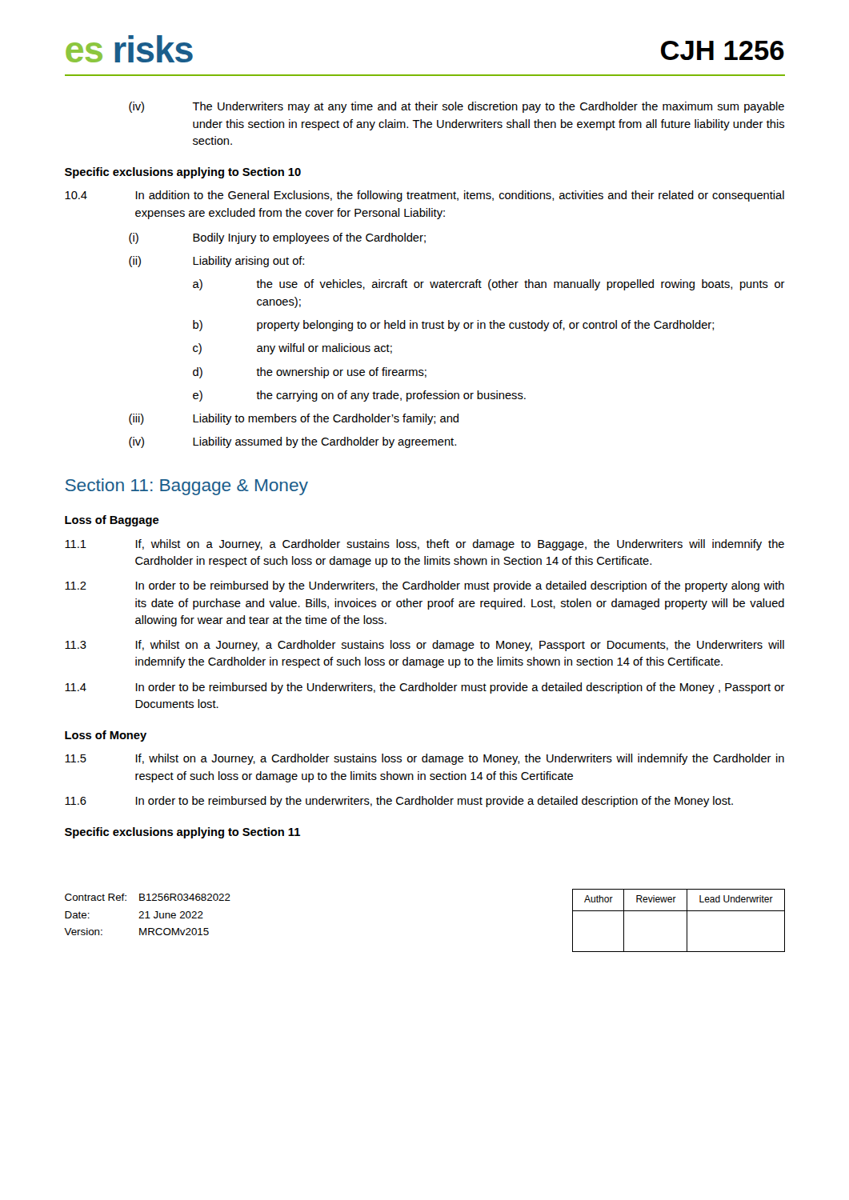es risks
CJH 1256
(iv)
The Underwriters may at any time and at their sole discretion pay to the Cardholder the maximum sum payable under this section in respect of any claim. The Underwriters shall then be exempt from all future liability under this section.
Specific exclusions applying to Section 10
10.4
In addition to the General Exclusions, the following treatment, items, conditions, activities and their related or consequential expenses are excluded from the cover for Personal Liability:
(i)
Bodily Injury to employees of the Cardholder;
(ii)
Liability arising out of:
a)
the use of vehicles, aircraft or watercraft (other than manually propelled rowing boats, punts or canoes);
b)
property belonging to or held in trust by or in the custody of, or control of the Cardholder;
c)
any wilful or malicious act;
d)
the ownership or use of firearms;
e)
the carrying on of any trade, profession or business.
(iii)
Liability to members of the Cardholder’s family; and
(iv)
Liability assumed by the Cardholder by agreement.
Section 11: Baggage & Money
Loss of Baggage
11.1
If, whilst on a Journey, a Cardholder sustains loss, theft or damage to Baggage, the Underwriters will indemnify the Cardholder in respect of such loss or damage up to the limits shown in Section 14 of this Certificate.
11.2
In order to be reimbursed by the Underwriters, the Cardholder must provide a detailed description of the property along with its date of purchase and value. Bills, invoices or other proof are required. Lost, stolen or damaged property will be valued allowing for wear and tear at the time of the loss.
11.3
If, whilst on a Journey, a Cardholder sustains loss or damage to Money, Passport or Documents, the Underwriters will indemnify the Cardholder in respect of such loss or damage up to the limits shown in section 14 of this Certificate.
11.4
In order to be reimbursed by the Underwriters, the Cardholder must provide a detailed description of the Money , Passport or Documents lost.
Loss of Money
11.5
If, whilst on a Journey, a Cardholder sustains loss or damage to Money, the Underwriters will indemnify the Cardholder in respect of such loss or damage up to the limits shown in section 14 of this Certificate
11.6
In order to be reimbursed by the underwriters, the Cardholder must provide a detailed description of the Money lost.
Specific exclusions applying to Section 11
| Contract Ref: | B1256R034682022 |
| Date: | 21 June 2022 |
| Version: | MRCOMv2015 |
| Author | Reviewer | Lead Underwriter |
| --- | --- | --- |